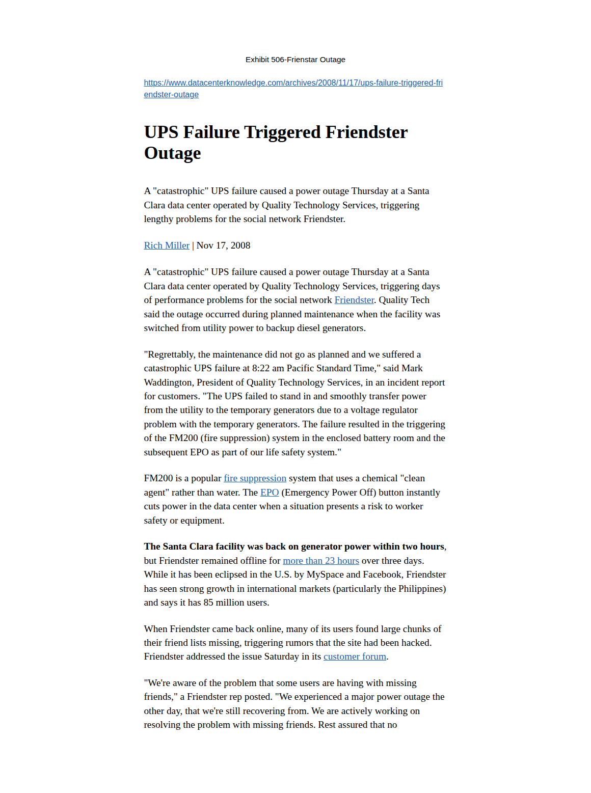Exhibit 506-Frienstar Outage
https://www.datacenterknowledge.com/archives/2008/11/17/ups-failure-triggered-friendster-outage
UPS Failure Triggered Friendster Outage
A "catastrophic" UPS failure caused a power outage Thursday at a Santa Clara data center operated by Quality Technology Services, triggering lengthy problems for the social network Friendster.
Rich Miller | Nov 17, 2008
A "catastrophic" UPS failure caused a power outage Thursday at a Santa Clara data center operated by Quality Technology Services, triggering days of performance problems for the social network Friendster. Quality Tech said the outage occurred during planned maintenance when the facility was switched from utility power to backup diesel generators.
"Regrettably, the maintenance did not go as planned and we suffered a catastrophic UPS failure at 8:22 am Pacific Standard Time," said Mark Waddington, President of Quality Technology Services, in an incident report for customers. "The UPS failed to stand in and smoothly transfer power from the utility to the temporary generators due to a voltage regulator problem with the temporary generators. The failure resulted in the triggering of the FM200 (fire suppression) system in the enclosed battery room and the subsequent EPO as part of our life safety system."
FM200 is a popular fire suppression system that uses a chemical "clean agent" rather than water. The EPO (Emergency Power Off) button instantly cuts power in the data center when a situation presents a risk to worker safety or equipment.
The Santa Clara facility was back on generator power within two hours, but Friendster remained offline for more than 23 hours over three days. While it has been eclipsed in the U.S. by MySpace and Facebook, Friendster has seen strong growth in international markets (particularly the Philippines) and says it has 85 million users.
When Friendster came back online, many of its users found large chunks of their friend lists missing, triggering rumors that the site had been hacked. Friendster addressed the issue Saturday in its customer forum.
"We're aware of the problem that some users are having with missing friends," a Friendster rep posted. "We experienced a major power outage the other day, that we're still recovering from. We are actively working on resolving the problem with missing friends. Rest assured that no